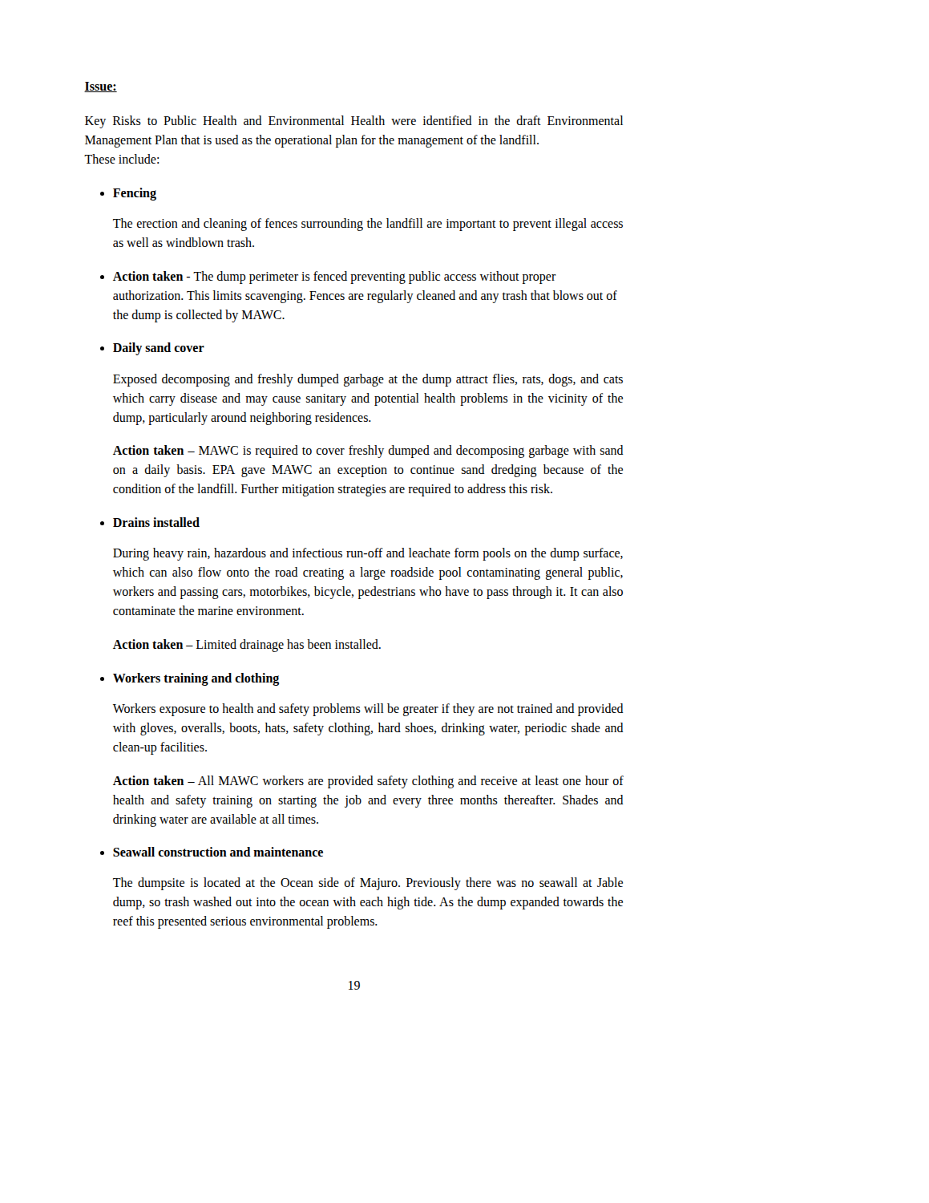Issue:
Key Risks to Public Health and Environmental Health were identified in the draft Environmental Management Plan that is used as the operational plan for the management of the landfill.
These include:
Fencing
The erection and cleaning of fences surrounding the landfill are important to prevent illegal access as well as windblown trash.
Action taken - The dump perimeter is fenced preventing public access without proper authorization. This limits scavenging. Fences are regularly cleaned and any trash that blows out of the dump is collected by MAWC.
Daily sand cover
Exposed decomposing and freshly dumped garbage at the dump attract flies, rats, dogs, and cats which carry disease and may cause sanitary and potential health problems in the vicinity of the dump, particularly around neighboring residences.
Action taken – MAWC is required to cover freshly dumped and decomposing garbage with sand on a daily basis. EPA gave MAWC an exception to continue sand dredging because of the condition of the landfill. Further mitigation strategies are required to address this risk.
Drains installed
During heavy rain, hazardous and infectious run-off and leachate form pools on the dump surface, which can also flow onto the road creating a large roadside pool contaminating general public, workers and passing cars, motorbikes, bicycle, pedestrians who have to pass through it. It can also contaminate the marine environment.
Action taken – Limited drainage has been installed.
Workers training and clothing
Workers exposure to health and safety problems will be greater if they are not trained and provided with gloves, overalls, boots, hats, safety clothing, hard shoes, drinking water, periodic shade and clean-up facilities.
Action taken – All MAWC workers are provided safety clothing and receive at least one hour of health and safety training on starting the job and every three months thereafter. Shades and drinking water are available at all times.
Seawall construction and maintenance
The dumpsite is located at the Ocean side of Majuro. Previously there was no seawall at Jable dump, so trash washed out into the ocean with each high tide. As the dump expanded towards the reef this presented serious environmental problems.
19